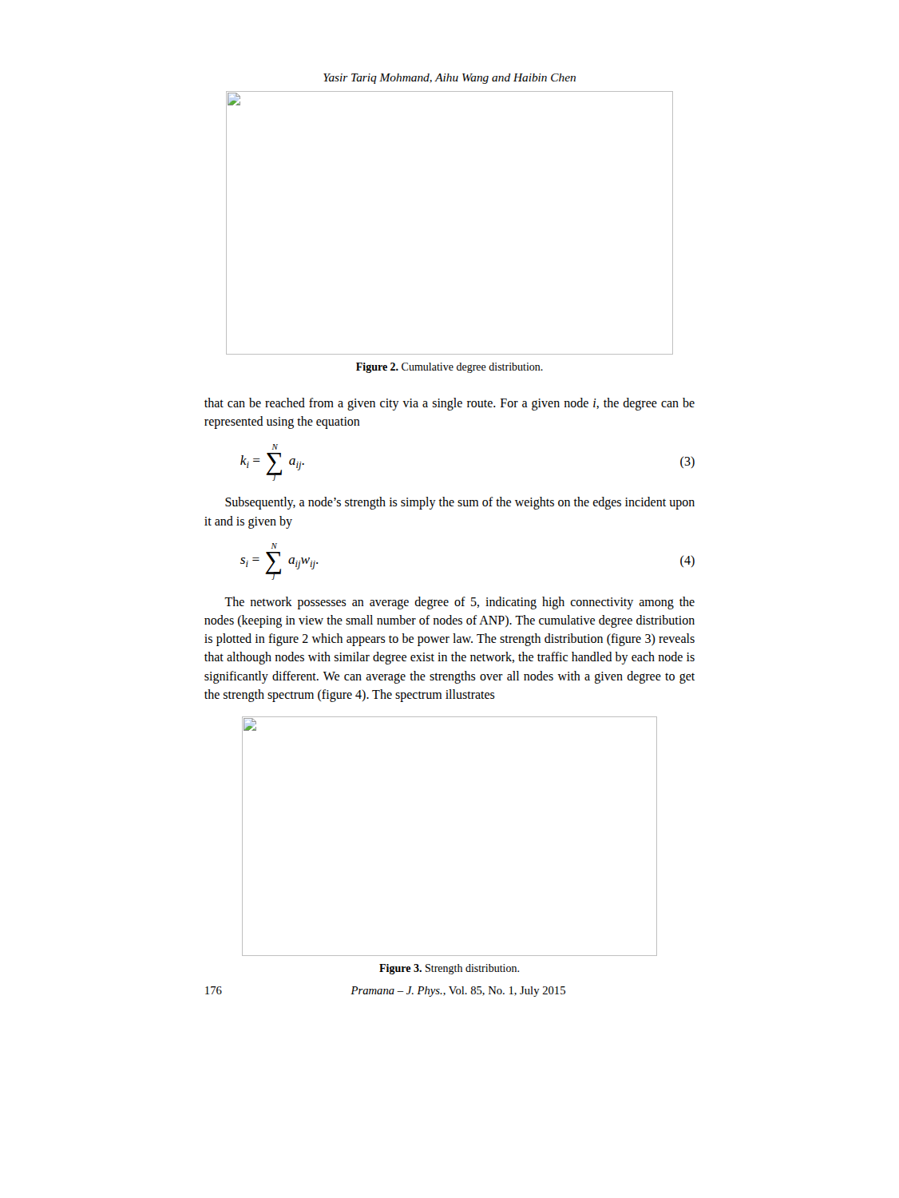Yasir Tariq Mohmand, Aihu Wang and Haibin Chen
Figure 2. Cumulative degree distribution.
that can be reached from a given city via a single route. For a given node i, the degree can be represented using the equation
ki = N∑j aij.
(3)
Subsequently, a node’s strength is simply the sum of the weights on the edges incident upon it and is given by
si = N∑j aijwij.
(4)
The network possesses an average degree of 5, indicating high connectivity among the nodes (keeping in view the small number of nodes of ANP). The cumulative degree distribution is plotted in figure 2 which appears to be power law. The strength distribution (figure 3) reveals that although nodes with similar degree exist in the network, the traffic handled by each node is significantly different. We can average the strengths over all nodes with a given degree to get the strength spectrum (figure 4). The spectrum illustrates
Figure 3. Strength distribution.
176
Pramana – J. Phys., Vol. 85, No. 1, July 2015